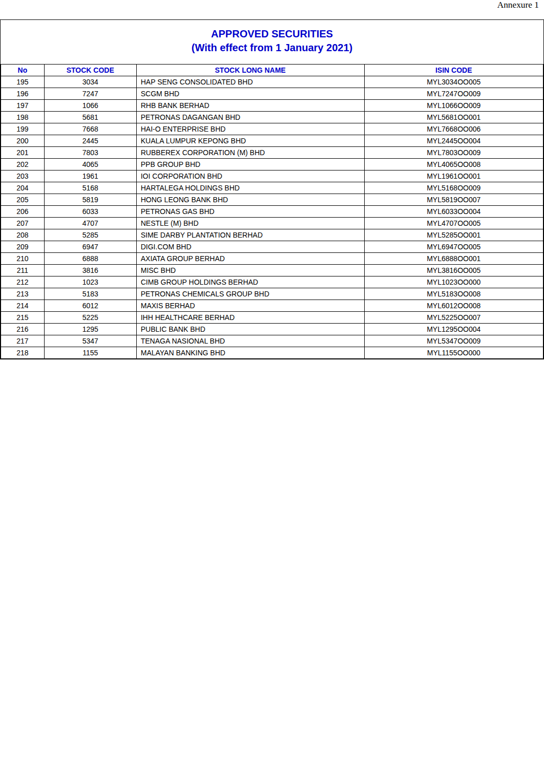Annexure 1
APPROVED SECURITIES
(With effect from 1 January 2021)
| No | STOCK CODE | STOCK LONG NAME | ISIN CODE |
| --- | --- | --- | --- |
| 195 | 3034 | HAP SENG CONSOLIDATED BHD | MYL3034OO005 |
| 196 | 7247 | SCGM BHD | MYL7247OO009 |
| 197 | 1066 | RHB BANK BERHAD | MYL1066OO009 |
| 198 | 5681 | PETRONAS DAGANGAN BHD | MYL5681OO001 |
| 199 | 7668 | HAI-O ENTERPRISE BHD | MYL7668OO006 |
| 200 | 2445 | KUALA LUMPUR KEPONG BHD | MYL2445OO004 |
| 201 | 7803 | RUBBEREX CORPORATION (M) BHD | MYL7803OO009 |
| 202 | 4065 | PPB GROUP BHD | MYL4065OO008 |
| 203 | 1961 | IOI CORPORATION BHD | MYL1961OO001 |
| 204 | 5168 | HARTALEGA HOLDINGS BHD | MYL5168OO009 |
| 205 | 5819 | HONG LEONG BANK BHD | MYL5819OO007 |
| 206 | 6033 | PETRONAS GAS BHD | MYL6033OO004 |
| 207 | 4707 | NESTLE (M) BHD | MYL4707OO005 |
| 208 | 5285 | SIME DARBY PLANTATION BERHAD | MYL5285OO001 |
| 209 | 6947 | DIGI.COM BHD | MYL6947OO005 |
| 210 | 6888 | AXIATA GROUP BERHAD | MYL6888OO001 |
| 211 | 3816 | MISC BHD | MYL3816OO005 |
| 212 | 1023 | CIMB GROUP HOLDINGS BERHAD | MYL1023OO000 |
| 213 | 5183 | PETRONAS CHEMICALS GROUP BHD | MYL5183OO008 |
| 214 | 6012 | MAXIS BERHAD | MYL6012OO008 |
| 215 | 5225 | IHH HEALTHCARE BERHAD | MYL5225OO007 |
| 216 | 1295 | PUBLIC BANK BHD | MYL1295OO004 |
| 217 | 5347 | TENAGA NASIONAL BHD | MYL5347OO009 |
| 218 | 1155 | MALAYAN BANKING BHD | MYL1155OO000 |